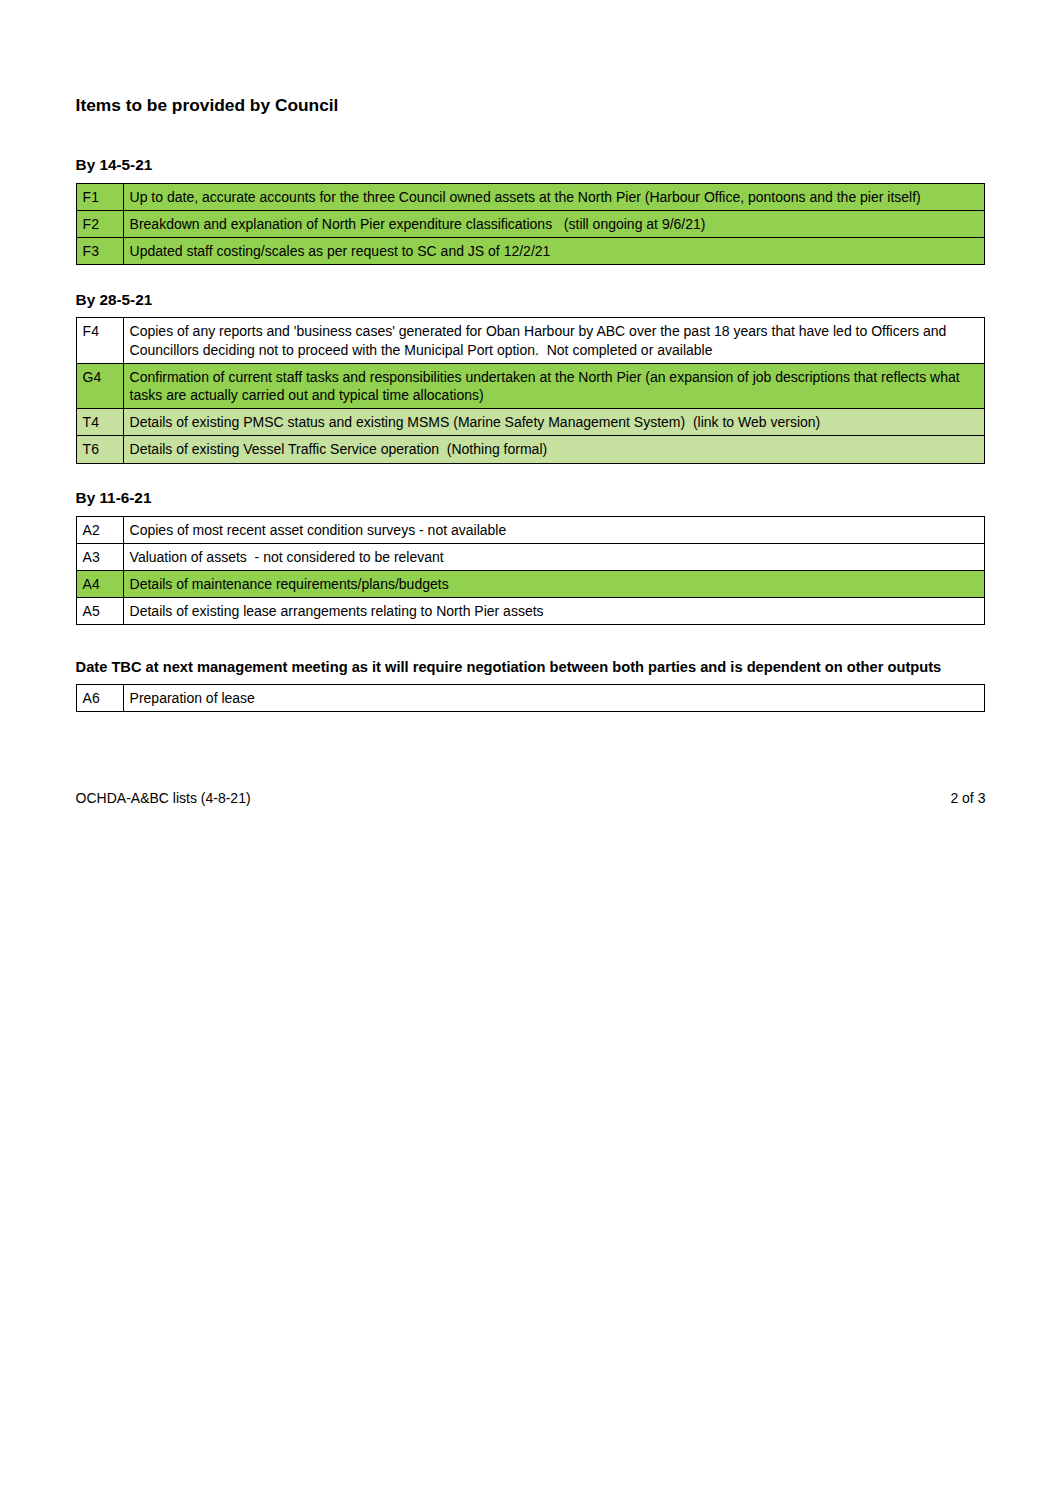Items to be provided by Council
By 14-5-21
| F1 | Up to date, accurate accounts for the three Council owned assets at the North Pier (Harbour Office, pontoons and the pier itself) |
| F2 | Breakdown and explanation of North Pier expenditure classifications (still ongoing at 9/6/21) |
| F3 | Updated staff costing/scales as per request to SC and JS of 12/2/21 |
By 28-5-21
| F4 | Copies of any reports and 'business cases' generated for Oban Harbour by ABC over the past 18 years that have led to Officers and Councillors deciding not to proceed with the Municipal Port option. Not completed or available |
| G4 | Confirmation of current staff tasks and responsibilities undertaken at the North Pier (an expansion of job descriptions that reflects what tasks are actually carried out and typical time allocations) |
| T4 | Details of existing PMSC status and existing MSMS (Marine Safety Management System) (link to Web version) |
| T6 | Details of existing Vessel Traffic Service operation (Nothing formal) |
By 11-6-21
| A2 | Copies of most recent asset condition surveys - not available |
| A3 | Valuation of assets - not considered to be relevant |
| A4 | Details of maintenance requirements/plans/budgets |
| A5 | Details of existing lease arrangements relating to North Pier assets |
Date TBC at next management meeting as it will require negotiation between both parties and is dependent on other outputs
| A6 | Preparation of lease |
OCHDA-A&BC lists (4-8-21) 2 of 3